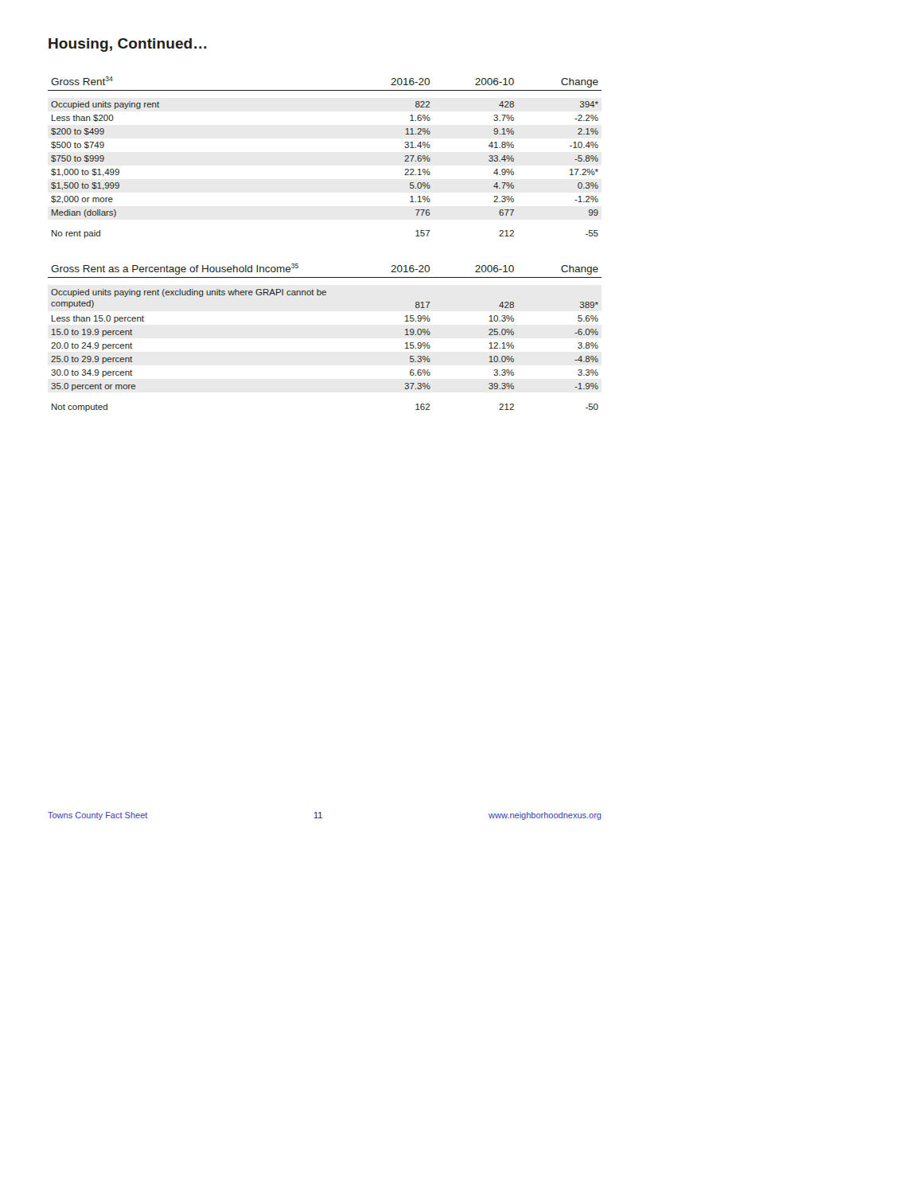Housing, Continued…
| Gross Rent 34 | 2016-20 | 2006-10 | Change |
| --- | --- | --- | --- |
| Occupied units paying rent | 822 | 428 | 394* |
| Less than $200 | 1.6% | 3.7% | -2.2% |
| $200 to $499 | 11.2% | 9.1% | 2.1% |
| $500 to $749 | 31.4% | 41.8% | -10.4% |
| $750 to $999 | 27.6% | 33.4% | -5.8% |
| $1,000 to $1,499 | 22.1% | 4.9% | 17.2%* |
| $1,500 to $1,999 | 5.0% | 4.7% | 0.3% |
| $2,000 or more | 1.1% | 2.3% | -1.2% |
| Median (dollars) | 776 | 677 | 99 |
| No rent paid | 157 | 212 | -55 |
| Gross Rent as a Percentage of Household Income 35 | 2016-20 | 2006-10 | Change |
| Occupied units paying rent (excluding units where GRAPI cannot be computed) | 817 | 428 | 389* |
| Less than 15.0 percent | 15.9% | 10.3% | 5.6% |
| 15.0 to 19.9 percent | 19.0% | 25.0% | -6.0% |
| 20.0 to 24.9 percent | 15.9% | 12.1% | 3.8% |
| 25.0 to 29.9 percent | 5.3% | 10.0% | -4.8% |
| 30.0 to 34.9 percent | 6.6% | 3.3% | 3.3% |
| 35.0 percent or more | 37.3% | 39.3% | -1.9% |
| Not computed | 162 | 212 | -50 |
Towns County Fact Sheet 11 www.neighborhoodnexus.org